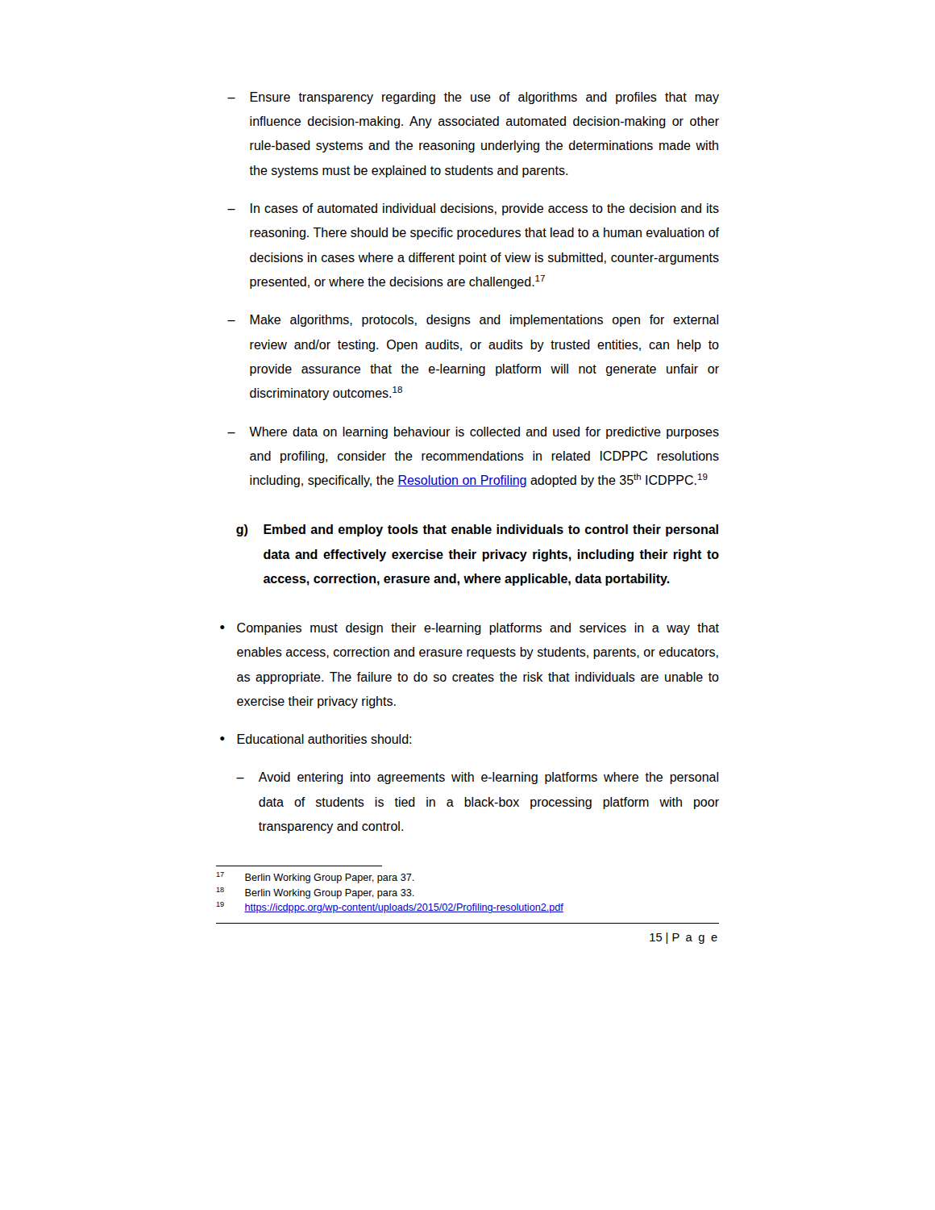Ensure transparency regarding the use of algorithms and profiles that may influence decision-making. Any associated automated decision-making or other rule-based systems and the reasoning underlying the determinations made with the systems must be explained to students and parents.
In cases of automated individual decisions, provide access to the decision and its reasoning. There should be specific procedures that lead to a human evaluation of decisions in cases where a different point of view is submitted, counter-arguments presented, or where the decisions are challenged.17
Make algorithms, protocols, designs and implementations open for external review and/or testing. Open audits, or audits by trusted entities, can help to provide assurance that the e-learning platform will not generate unfair or discriminatory outcomes.18
Where data on learning behaviour is collected and used for predictive purposes and profiling, consider the recommendations in related ICDPPC resolutions including, specifically, the Resolution on Profiling adopted by the 35th ICDPPC.19
g)
Embed and employ tools that enable individuals to control their personal data and effectively exercise their privacy rights, including their right to access, correction, erasure and, where applicable, data portability.
Companies must design their e-learning platforms and services in a way that enables access, correction and erasure requests by students, parents, or educators, as appropriate. The failure to do so creates the risk that individuals are unable to exercise their privacy rights.
Educational authorities should:
Avoid entering into agreements with e-learning platforms where the personal data of students is tied in a black-box processing platform with poor transparency and control.
| 17 | Berlin Working Group Paper, para 37. |
| 18 | Berlin Working Group Paper, para 33. |
| 19 | https://icdppc.org/wp-content/uploads/2015/02/Profiling-resolution2.pdf |
15 | P a g e